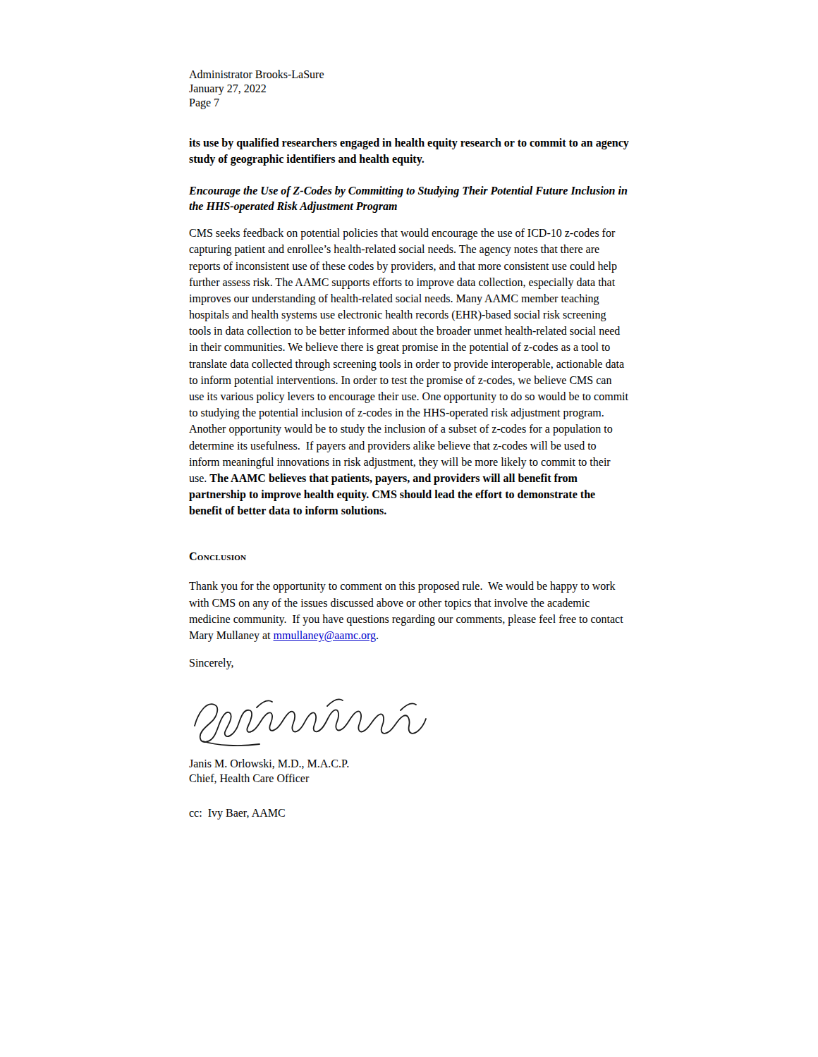Administrator Brooks-LaSure
January 27, 2022
Page 7
its use by qualified researchers engaged in health equity research or to commit to an agency study of geographic identifiers and health equity.
Encourage the Use of Z-Codes by Committing to Studying Their Potential Future Inclusion in the HHS-operated Risk Adjustment Program
CMS seeks feedback on potential policies that would encourage the use of ICD-10 z-codes for capturing patient and enrollee’s health-related social needs. The agency notes that there are reports of inconsistent use of these codes by providers, and that more consistent use could help further assess risk. The AAMC supports efforts to improve data collection, especially data that improves our understanding of health-related social needs. Many AAMC member teaching hospitals and health systems use electronic health records (EHR)-based social risk screening tools in data collection to be better informed about the broader unmet health-related social need in their communities. We believe there is great promise in the potential of z-codes as a tool to translate data collected through screening tools in order to provide interoperable, actionable data to inform potential interventions. In order to test the promise of z-codes, we believe CMS can use its various policy levers to encourage their use. One opportunity to do so would be to commit to studying the potential inclusion of z-codes in the HHS-operated risk adjustment program. Another opportunity would be to study the inclusion of a subset of z-codes for a population to determine its usefulness. If payers and providers alike believe that z-codes will be used to inform meaningful innovations in risk adjustment, they will be more likely to commit to their use. The AAMC believes that patients, payers, and providers will all benefit from partnership to improve health equity. CMS should lead the effort to demonstrate the benefit of better data to inform solutions.
Conclusion
Thank you for the opportunity to comment on this proposed rule. We would be happy to work with CMS on any of the issues discussed above or other topics that involve the academic medicine community. If you have questions regarding our comments, please feel free to contact Mary Mullaney at mmullaney@aamc.org.
Sincerely,
Janis M. Orlowski, M.D., M.A.C.P.
Chief, Health Care Officer
cc: Ivy Baer, AAMC